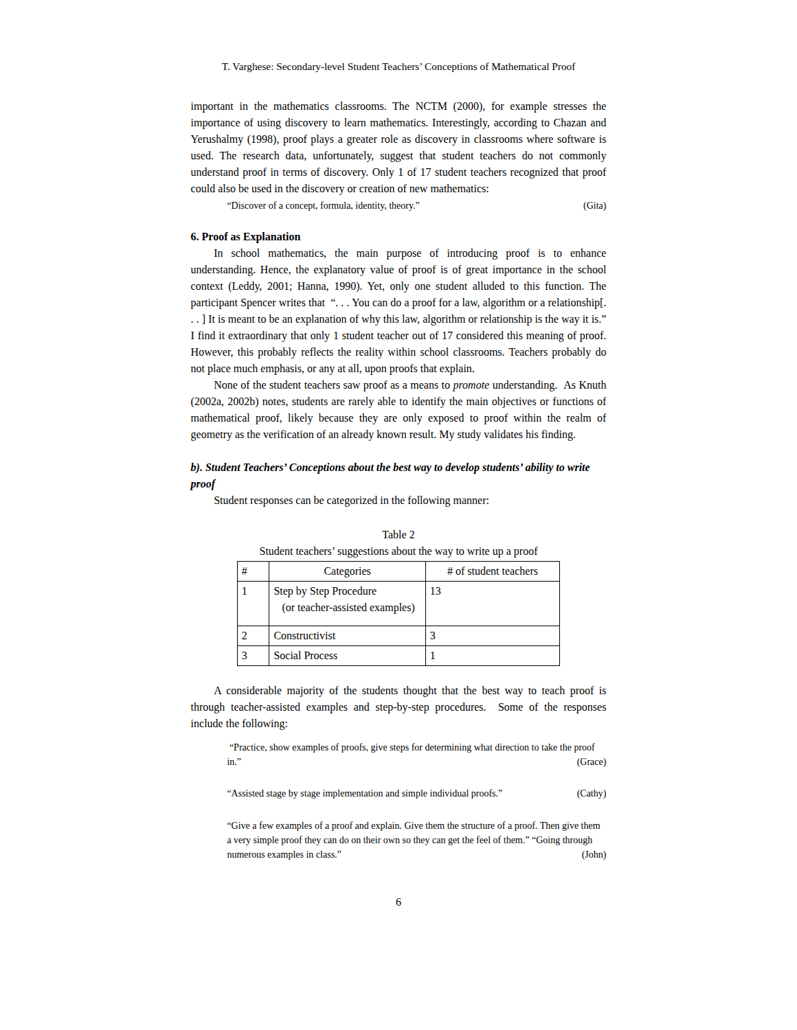T. Varghese: Secondary-level Student Teachers’ Conceptions of Mathematical Proof
important in the mathematics classrooms. The NCTM (2000), for example stresses the importance of using discovery to learn mathematics. Interestingly, according to Chazan and Yerushalmy (1998), proof plays a greater role as discovery in classrooms where software is used. The research data, unfortunately, suggest that student teachers do not commonly understand proof in terms of discovery. Only 1 of 17 student teachers recognized that proof could also be used in the discovery or creation of new mathematics:
“Discover of a concept, formula, identity, theory.”(Gita)
6. Proof as Explanation
In school mathematics, the main purpose of introducing proof is to enhance understanding. Hence, the explanatory value of proof is of great importance in the school context (Leddy, 2001; Hanna, 1990). Yet, only one student alluded to this function. The participant Spencer writes that “. . . You can do a proof for a law, algorithm or a relationship[. . . ] It is meant to be an explanation of why this law, algorithm or relationship is the way it is.” I find it extraordinary that only 1 student teacher out of 17 considered this meaning of proof. However, this probably reflects the reality within school classrooms. Teachers probably do not place much emphasis, or any at all, upon proofs that explain.
None of the student teachers saw proof as a means to promote understanding. As Knuth (2002a, 2002b) notes, students are rarely able to identify the main objectives or functions of mathematical proof, likely because they are only exposed to proof within the realm of geometry as the verification of an already known result. My study validates his finding.
b). Student Teachers’ Conceptions about the best way to develop students’ ability to write proof
Student responses can be categorized in the following manner:
Table 2
Student teachers’ suggestions about the way to write up a proof
| # | Categories | # of student teachers |
| --- | --- | --- |
| 1 | Step by Step Procedure (or teacher-assisted examples) | 13 |
| 2 | Constructivist | 3 |
| 3 | Social Process | 1 |
A considerable majority of the students thought that the best way to teach proof is through teacher-assisted examples and step-by-step procedures. Some of the responses include the following:
“Practice, show examples of proofs, give steps for determining what direction to take the proof in.”(Grace)
“Assisted stage by stage implementation and simple individual proofs.”(Cathy)
“Give a few examples of a proof and explain. Give them the structure of a proof. Then give them a very simple proof they can do on their own so they can get the feel of them.” “Going through numerous examples in class.”(John)
6